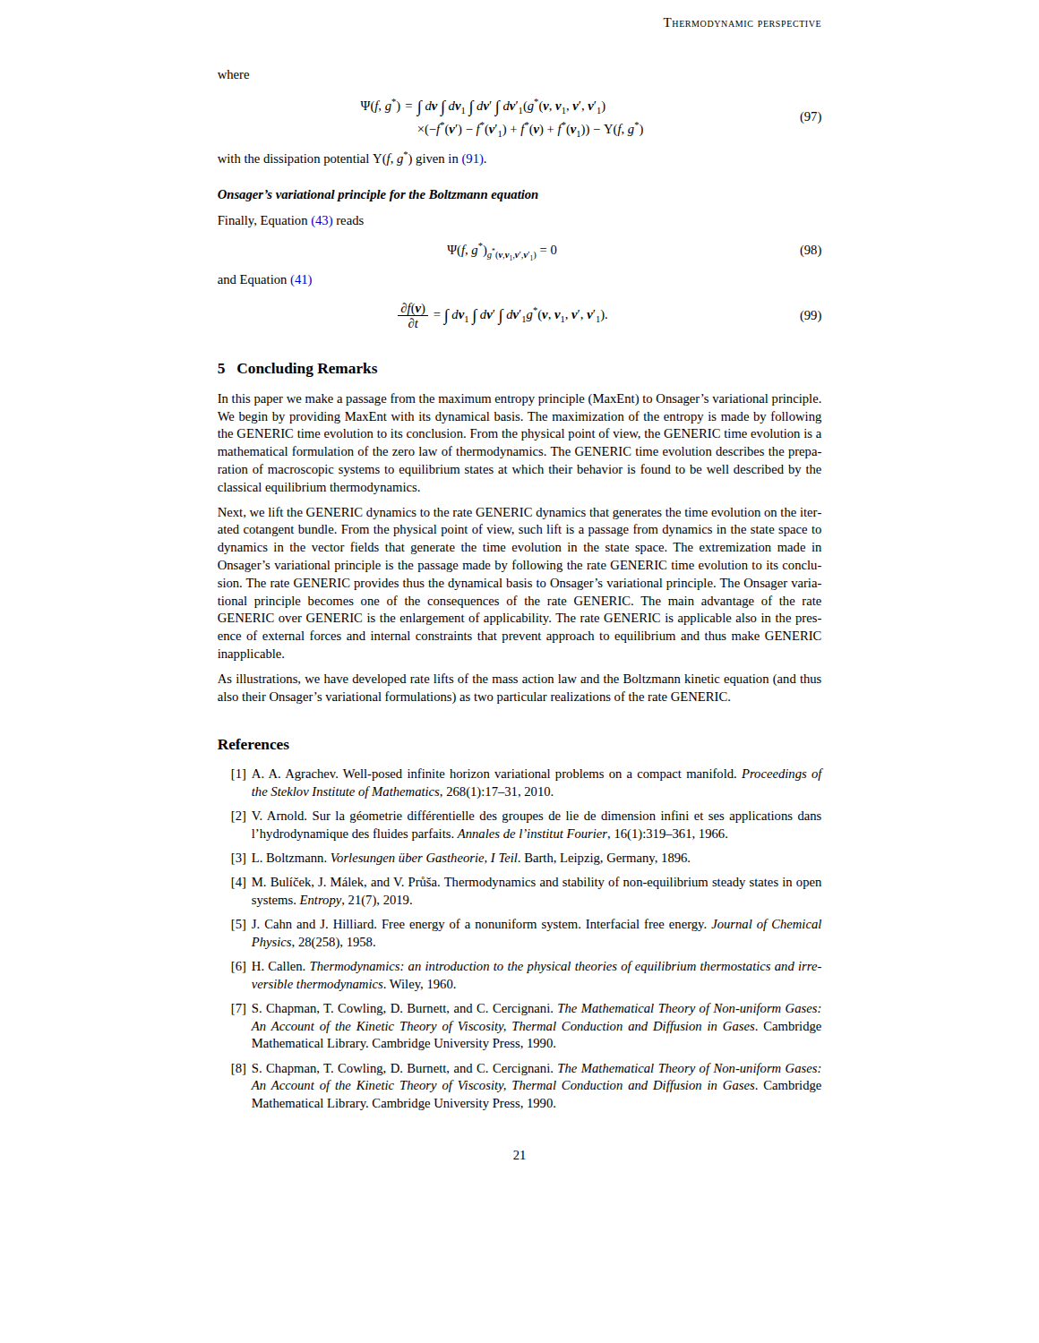Thermodynamic perspective
where
Ψ(f, g*) = ∫ dv ∫ dv1 ∫ dv′ ∫ dv′1(g*(v, v1, v′, v′1) ×(−f*(v′) − f*(v′1) + f*(v) + f*(v1)) − Υ(f, g*)
(97)
with the dissipation potential Υ(f, g*) given in (91).
Onsager’s variational principle for the Boltzmann equation
Finally, Equation (43) reads
Ψ(f, g*)g*(v,v1,v′,v′1) = 0
(98)
and Equation (41)
∂f(v)∂t = ∫ dv1 ∫ dv′ ∫ dv′1g*(v, v1, v′, v′1).
(99)
5 Concluding Remarks
In this paper we make a passage from the maximum entropy principle (MaxEnt) to Onsager’s variational principle. We begin by providing MaxEnt with its dynamical basis. The maximization of the entropy is made by following the GENERIC time evolution to its conclusion. From the physical point of view, the GENERIC time evolution is a mathematical formulation of the zero law of thermodynamics. The GENERIC time evolution describes the preparation of macroscopic systems to equilibrium states at which their behavior is found to be well described by the classical equilibrium thermodynamics.
Next, we lift the GENERIC dynamics to the rate GENERIC dynamics that generates the time evolution on the iterated cotangent bundle. From the physical point of view, such lift is a passage from dynamics in the state space to dynamics in the vector fields that generate the time evolution in the state space. The extremization made in Onsager’s variational principle is the passage made by following the rate GENERIC time evolution to its conclusion. The rate GENERIC provides thus the dynamical basis to Onsager’s variational principle. The Onsager variational principle becomes one of the consequences of the rate GENERIC. The main advantage of the rate GENERIC over GENERIC is the enlargement of applicability. The rate GENERIC is applicable also in the presence of external forces and internal constraints that prevent approach to equilibrium and thus make GENERIC inapplicable.
As illustrations, we have developed rate lifts of the mass action law and the Boltzmann kinetic equation (and thus also their Onsager’s variational formulations) as two particular realizations of the rate GENERIC.
References
A. A. Agrachev. Well-posed infinite horizon variational problems on a compact manifold. Proceedings of the Steklov Institute of Mathematics, 268(1):17–31, 2010.
V. Arnold. Sur la géometrie différentielle des groupes de lie de dimension infini et ses applications dans l’hydrodynamique des fluides parfaits. Annales de l’institut Fourier, 16(1):319–361, 1966.
L. Boltzmann. Vorlesungen über Gastheorie, I Teil. Barth, Leipzig, Germany, 1896.
M. Bulíček, J. Málek, and V. Průša. Thermodynamics and stability of non-equilibrium steady states in open systems. Entropy, 21(7), 2019.
J. Cahn and J. Hilliard. Free energy of a nonuniform system. Interfacial free energy. Journal of Chemical Physics, 28(258), 1958.
H. Callen. Thermodynamics: an introduction to the physical theories of equilibrium thermostatics and irreversible thermodynamics. Wiley, 1960.
S. Chapman, T. Cowling, D. Burnett, and C. Cercignani. The Mathematical Theory of Non-uniform Gases: An Account of the Kinetic Theory of Viscosity, Thermal Conduction and Diffusion in Gases. Cambridge Mathematical Library. Cambridge University Press, 1990.
S. Chapman, T. Cowling, D. Burnett, and C. Cercignani. The Mathematical Theory of Non-uniform Gases: An Account of the Kinetic Theory of Viscosity, Thermal Conduction and Diffusion in Gases. Cambridge Mathematical Library. Cambridge University Press, 1990.
21